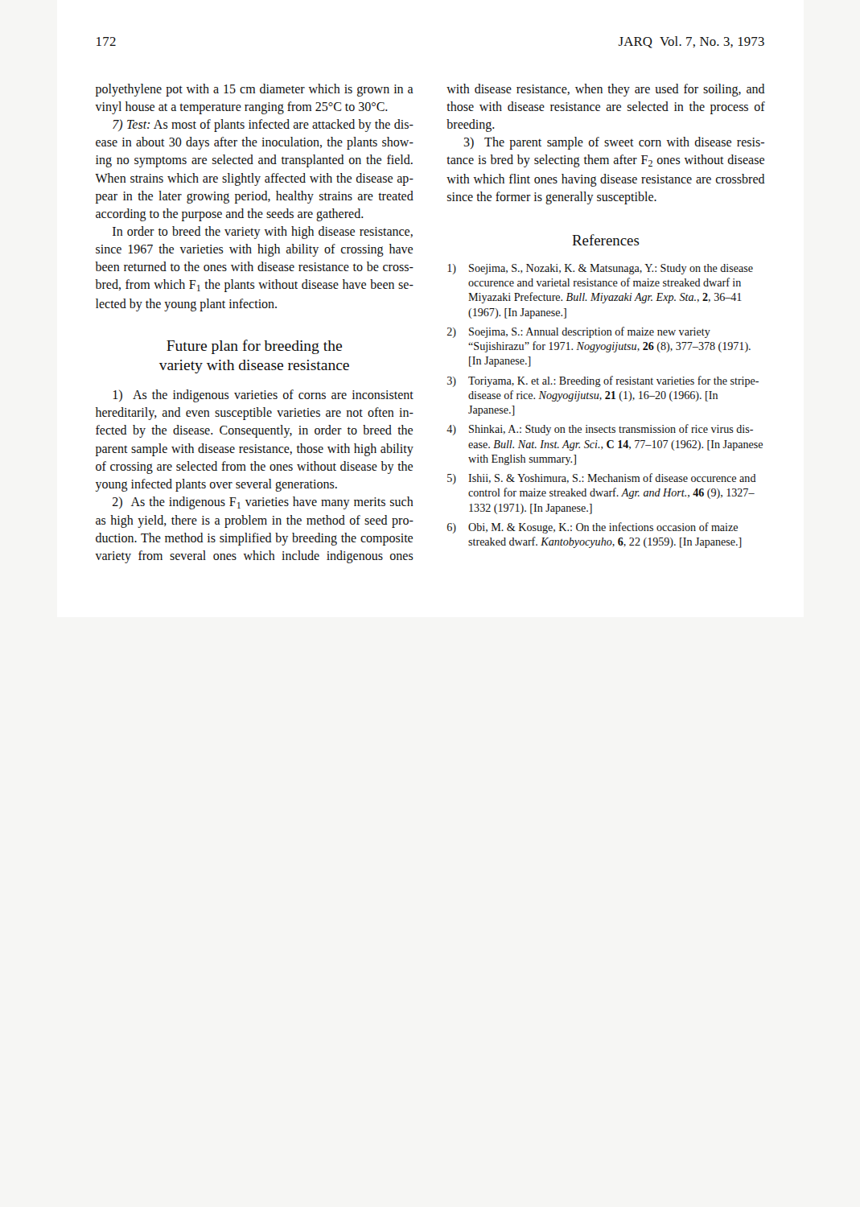172 JARQ Vol. 7, No. 3, 1973
polyethylene pot with a 15 cm diameter which is grown in a vinyl house at a temperature ranging from 25°C to 30°C.
7) Test: As most of plants infected are attacked by the disease in about 30 days after the inoculation, the plants showing no symptoms are selected and transplanted on the field. When strains which are slightly affected with the disease appear in the later growing period, healthy strains are treated according to the purpose and the seeds are gathered.
In order to breed the variety with high disease resistance, since 1967 the varieties with high ability of crossing have been returned to the ones with disease resistance to be crossbred, from which F1 the plants without disease have been selected by the young plant infection.
Future plan for breeding the
variety with disease resistance
1) As the indigenous varieties of corns are inconsistent hereditarily, and even susceptible varieties are not often infected by the disease. Consequently, in order to breed the parent sample with disease resistance, those with high ability of crossing are selected from the ones without disease by the young infected plants over several generations.
2) As the indigenous F1 varieties have many merits such as high yield, there is a problem in the method of seed production. The method is simplified by breeding the composite variety from several ones which include indigenous ones with disease resistance, when they are used for soiling, and those with disease resistance are selected in the process of breeding.
3) The parent sample of sweet corn with disease resistance is bred by selecting them after F2 ones without disease with which flint ones having disease resistance are crossbred since the former is generally susceptible.
References
1) Soejima, S., Nozaki, K. & Matsunaga, Y.: Study on the disease occurence and varietal resistance of maize streaked dwarf in Miyazaki Prefecture. Bull. Miyazaki Agr. Exp. Sta., 2, 36–41 (1967). [In Japanese.]
2) Soejima, S.: Annual description of maize new variety “Sujishirazu” for 1971. Nogyogijutsu, 26 (8), 377–378 (1971). [In Japanese.]
3) Toriyama, K. et al.: Breeding of resistant varieties for the stripe-disease of rice. Nogyogijutsu, 21 (1), 16–20 (1966). [In Japanese.]
4) Shinkai, A.: Study on the insects transmission of rice virus disease. Bull. Nat. Inst. Agr. Sci., C 14, 77–107 (1962). [In Japanese with English summary.]
5) Ishii, S. & Yoshimura, S.: Mechanism of disease occurence and control for maize streaked dwarf. Agr. and Hort., 46 (9), 1327–1332 (1971). [In Japanese.]
6) Obi, M. & Kosuge, K.: On the infections occasion of maize streaked dwarf. Kantobyocyuho, 6, 22 (1959). [In Japanese.]